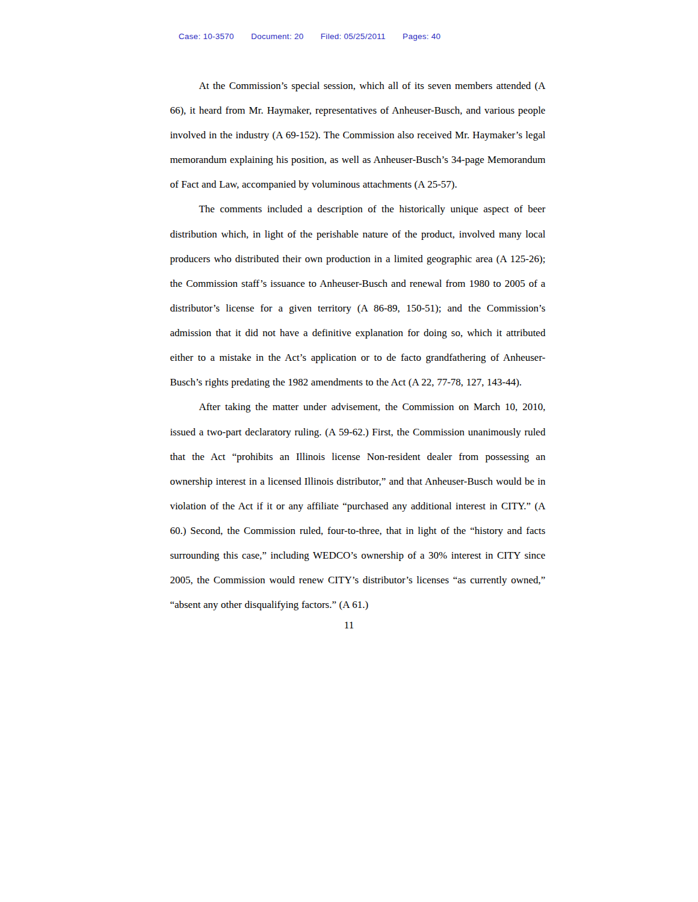Case: 10-3570 Document: 20 Filed: 05/25/2011 Pages: 40
At the Commission’s special session, which all of its seven members attended (A 66), it heard from Mr. Haymaker, representatives of Anheuser-Busch, and various people involved in the industry (A 69-152). The Commission also received Mr. Haymaker’s legal memorandum explaining his position, as well as Anheuser-Busch’s 34-page Memorandum of Fact and Law, accompanied by voluminous attachments (A 25-57).
The comments included a description of the historically unique aspect of beer distribution which, in light of the perishable nature of the product, involved many local producers who distributed their own production in a limited geographic area (A 125-26); the Commission staff’s issuance to Anheuser-Busch and renewal from 1980 to 2005 of a distributor’s license for a given territory (A 86-89, 150-51); and the Commission’s admission that it did not have a definitive explanation for doing so, which it attributed either to a mistake in the Act’s application or to de facto grandfathering of Anheuser-Busch’s rights predating the 1982 amendments to the Act (A 22, 77-78, 127, 143-44).
After taking the matter under advisement, the Commission on March 10, 2010, issued a two-part declaratory ruling. (A 59-62.) First, the Commission unanimously ruled that the Act “prohibits an Illinois license Non-resident dealer from possessing an ownership interest in a licensed Illinois distributor,” and that Anheuser-Busch would be in violation of the Act if it or any affiliate “purchased any additional interest in CITY.” (A 60.) Second, the Commission ruled, four-to-three, that in light of the “history and facts surrounding this case,” including WEDCO’s ownership of a 30% interest in CITY since 2005, the Commission would renew CITY’s distributor’s licenses “as currently owned,” “absent any other disqualifying factors.” (A 61.)
11